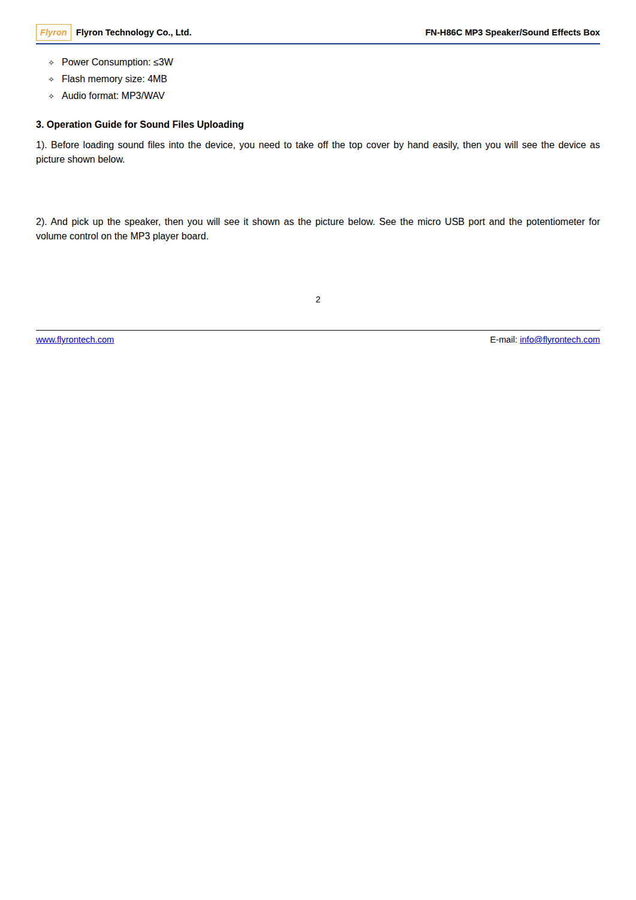Flyron Flyron Technology Co., Ltd.
FN-H86C MP3 Speaker/Sound Effects Box
Power Consumption: ≤3W
Flash memory size: 4MB
Audio format: MP3/WAV
3. Operation Guide for Sound Files Uploading
1). Before loading sound files into the device, you need to take off the top cover by hand easily, then you will see the device as picture shown below.
2). And pick up the speaker, then you will see it shown as the picture below. See the micro USB port and the potentiometer for volume control on the MP3 player board.
2
www.flyrontech.com
E-mail: info@flyrontech.com